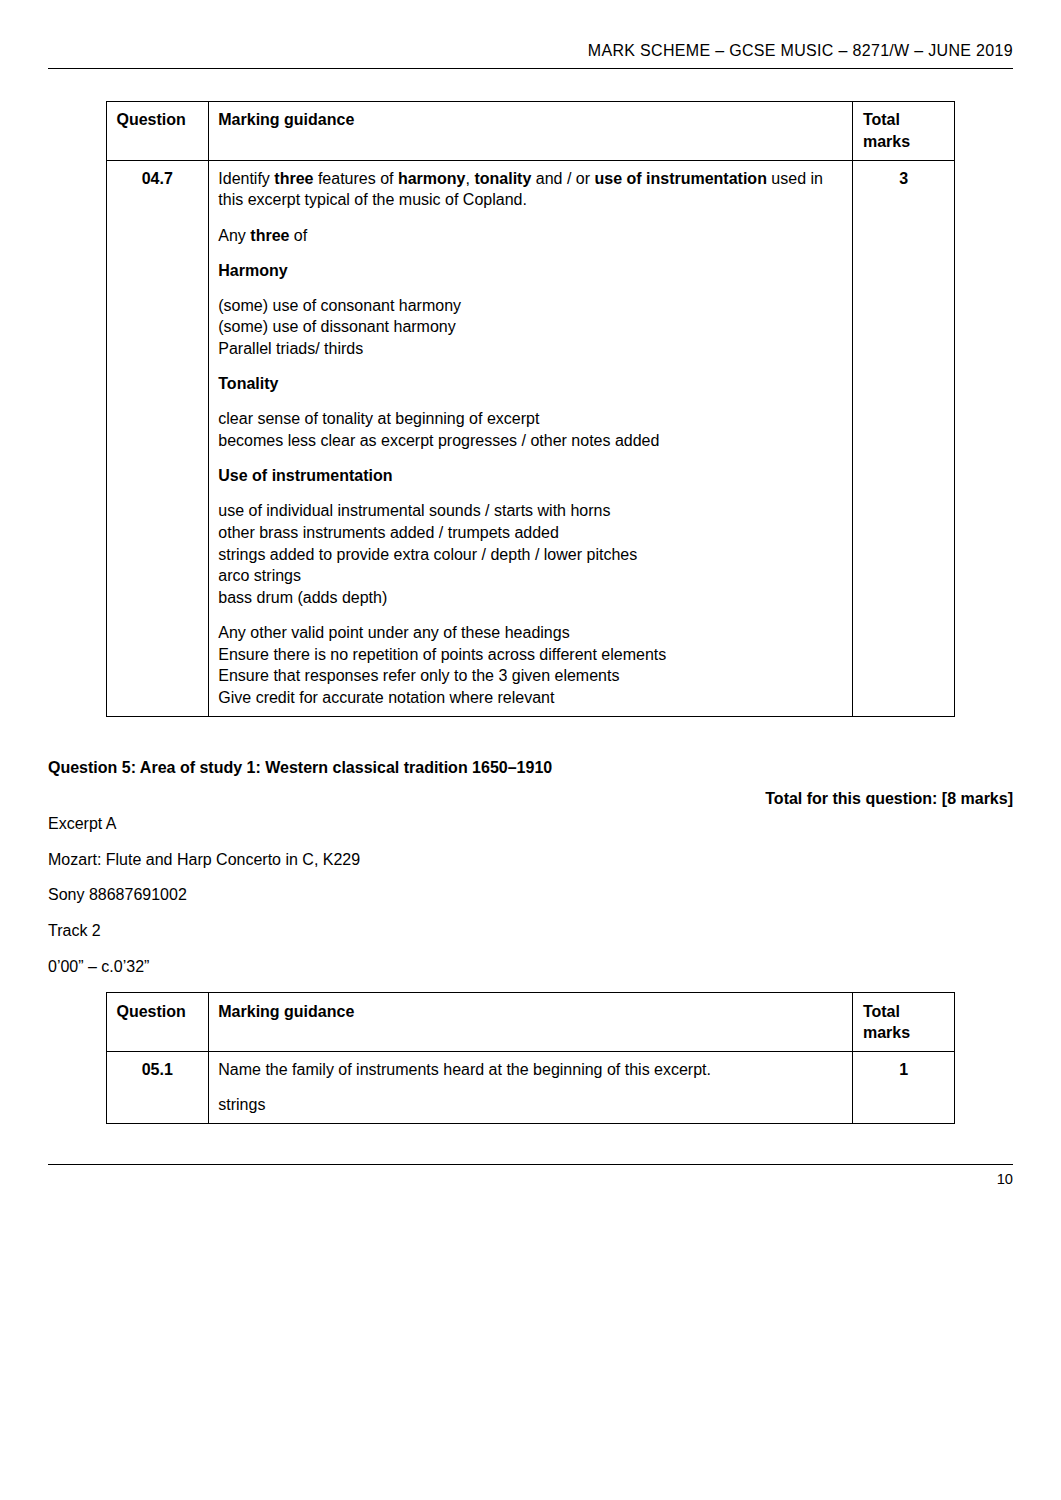MARK SCHEME – GCSE MUSIC – 8271/W – JUNE 2019
| Question | Marking guidance | Total marks |
| --- | --- | --- |
| 04.7 | Identify three features of harmony , tonality and / or use of instrumentation used in this excerpt typical of the music of Copland. Any three of Harmony (some) use of consonant harmony (some) use of dissonant harmony Parallel triads/ thirds Tonality clear sense of tonality at beginning of excerpt becomes less clear as excerpt progresses / other notes added Use of instrumentation use of individual instrumental sounds / starts with horns other brass instruments added / trumpets added strings added to provide extra colour / depth / lower pitches arco strings bass drum (adds depth) Any other valid point under any of these headings Ensure there is no repetition of points across different elements Ensure that responses refer only to the 3 given elements Give credit for accurate notation where relevant | 3 |
Question 5: Area of study 1: Western classical tradition 1650–1910
Total for this question: [8 marks]
Excerpt A
Mozart: Flute and Harp Concerto in C, K229
Sony 88687691002
Track 2
0’00” – c.0’32”
| Question | Marking guidance | Total marks |
| --- | --- | --- |
| 05.1 | Name the family of instruments heard at the beginning of this excerpt. strings | 1 |
10